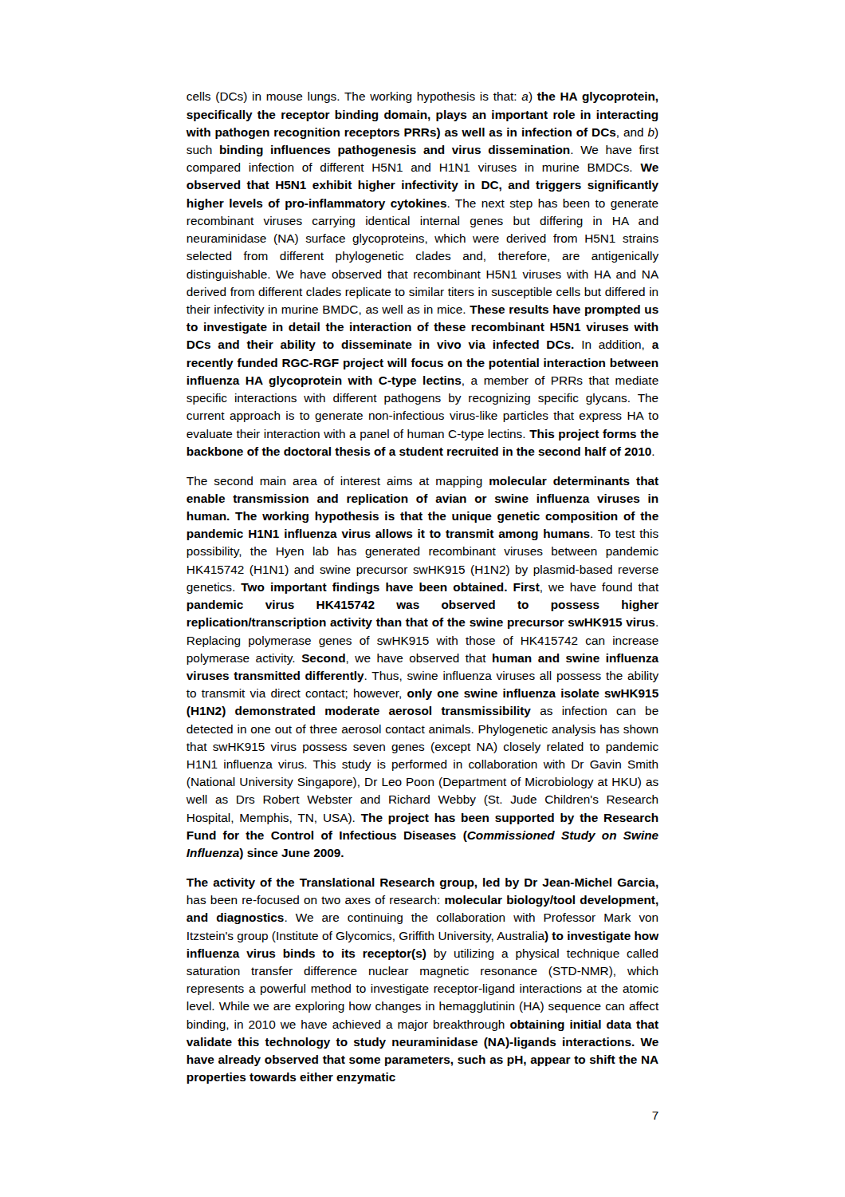cells (DCs) in mouse lungs. The working hypothesis is that: a) the HA glycoprotein, specifically the receptor binding domain, plays an important role in interacting with pathogen recognition receptors PRRs) as well as in infection of DCs, and b) such binding influences pathogenesis and virus dissemination. We have first compared infection of different H5N1 and H1N1 viruses in murine BMDCs. We observed that H5N1 exhibit higher infectivity in DC, and triggers significantly higher levels of pro-inflammatory cytokines. The next step has been to generate recombinant viruses carrying identical internal genes but differing in HA and neuraminidase (NA) surface glycoproteins, which were derived from H5N1 strains selected from different phylogenetic clades and, therefore, are antigenically distinguishable. We have observed that recombinant H5N1 viruses with HA and NA derived from different clades replicate to similar titers in susceptible cells but differed in their infectivity in murine BMDC, as well as in mice. These results have prompted us to investigate in detail the interaction of these recombinant H5N1 viruses with DCs and their ability to disseminate in vivo via infected DCs. In addition, a recently funded RGC-RGF project will focus on the potential interaction between influenza HA glycoprotein with C-type lectins, a member of PRRs that mediate specific interactions with different pathogens by recognizing specific glycans. The current approach is to generate non-infectious virus-like particles that express HA to evaluate their interaction with a panel of human C-type lectins. This project forms the backbone of the doctoral thesis of a student recruited in the second half of 2010.
The second main area of interest aims at mapping molecular determinants that enable transmission and replication of avian or swine influenza viruses in human. The working hypothesis is that the unique genetic composition of the pandemic H1N1 influenza virus allows it to transmit among humans. To test this possibility, the Hyen lab has generated recombinant viruses between pandemic HK415742 (H1N1) and swine precursor swHK915 (H1N2) by plasmid-based reverse genetics. Two important findings have been obtained. First, we have found that pandemic virus HK415742 was observed to possess higher replication/transcription activity than that of the swine precursor swHK915 virus. Replacing polymerase genes of swHK915 with those of HK415742 can increase polymerase activity. Second, we have observed that human and swine influenza viruses transmitted differently. Thus, swine influenza viruses all possess the ability to transmit via direct contact; however, only one swine influenza isolate swHK915 (H1N2) demonstrated moderate aerosol transmissibility as infection can be detected in one out of three aerosol contact animals. Phylogenetic analysis has shown that swHK915 virus possess seven genes (except NA) closely related to pandemic H1N1 influenza virus. This study is performed in collaboration with Dr Gavin Smith (National University Singapore), Dr Leo Poon (Department of Microbiology at HKU) as well as Drs Robert Webster and Richard Webby (St. Jude Children's Research Hospital, Memphis, TN, USA). The project has been supported by the Research Fund for the Control of Infectious Diseases (Commissioned Study on Swine Influenza) since June 2009.
The activity of the Translational Research group, led by Dr Jean-Michel Garcia, has been re-focused on two axes of research: molecular biology/tool development, and diagnostics. We are continuing the collaboration with Professor Mark von Itzstein's group (Institute of Glycomics, Griffith University, Australia) to investigate how influenza virus binds to its receptor(s) by utilizing a physical technique called saturation transfer difference nuclear magnetic resonance (STD-NMR), which represents a powerful method to investigate receptor-ligand interactions at the atomic level. While we are exploring how changes in hemagglutinin (HA) sequence can affect binding, in 2010 we have achieved a major breakthrough obtaining initial data that validate this technology to study neuraminidase (NA)-ligands interactions. We have already observed that some parameters, such as pH, appear to shift the NA properties towards either enzymatic
7